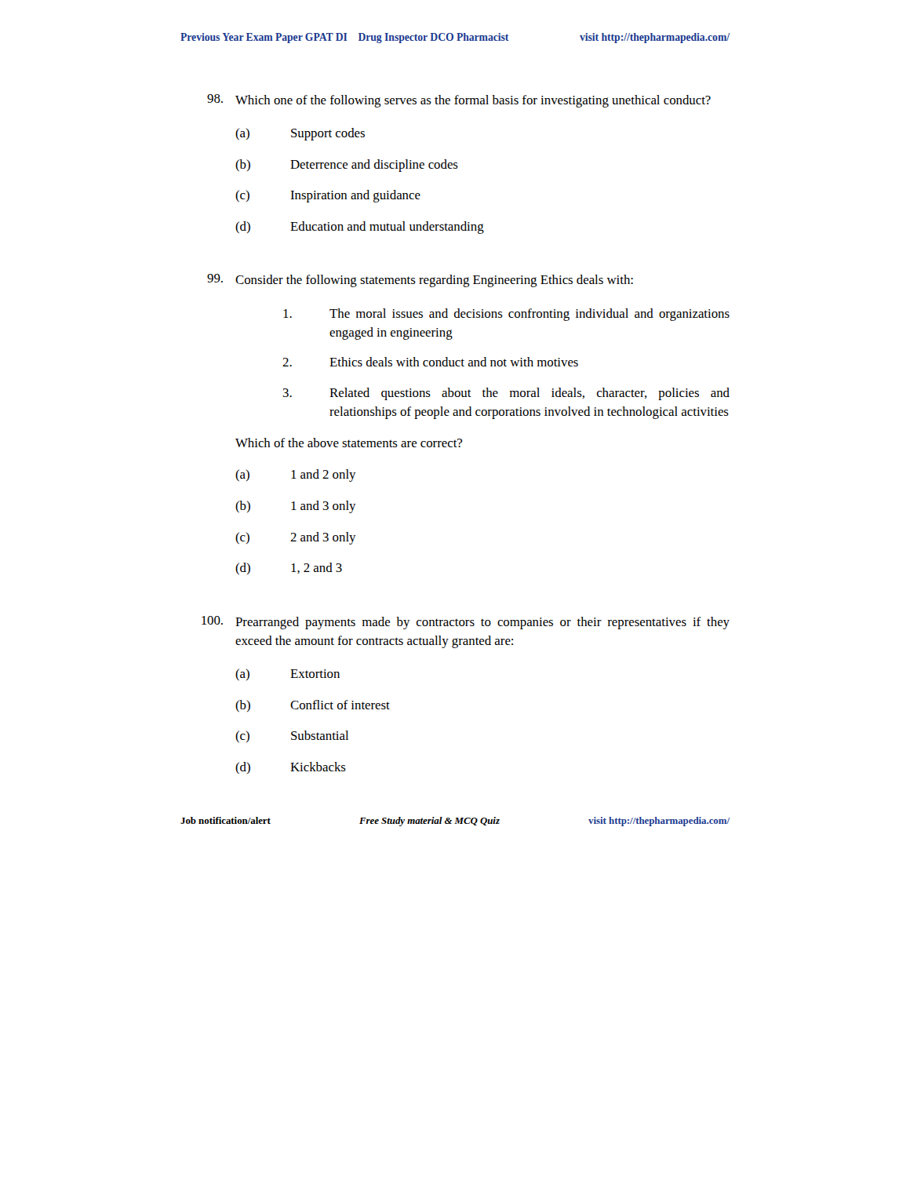Previous Year Exam Paper GPAT DI Drug Inspector DCO Pharmacist visit http://thepharmapedia.com/
98.
Which one of the following serves as the formal basis for investigating unethical conduct?
(a) Support codes
(b) Deterrence and discipline codes
(c) Inspiration and guidance
(d) Education and mutual understanding
99.
Consider the following statements regarding Engineering Ethics deals with:
1. The moral issues and decisions confronting individual and organizations engaged in engineering
2. Ethics deals with conduct and not with motives
3. Related questions about the moral ideals, character, policies and relationships of people and corporations involved in technological activities
Which of the above statements are correct?
(a) 1 and 2 only
(b) 1 and 3 only
(c) 2 and 3 only
(d) 1, 2 and 3
100.
Prearranged payments made by contractors to companies or their representatives if they exceed the amount for contracts actually granted are:
(a) Extortion
(b) Conflict of interest
(c) Substantial
(d) Kickbacks
Job notification/alert Free Study material & MCQ Quiz visit http://thepharmapedia.com/